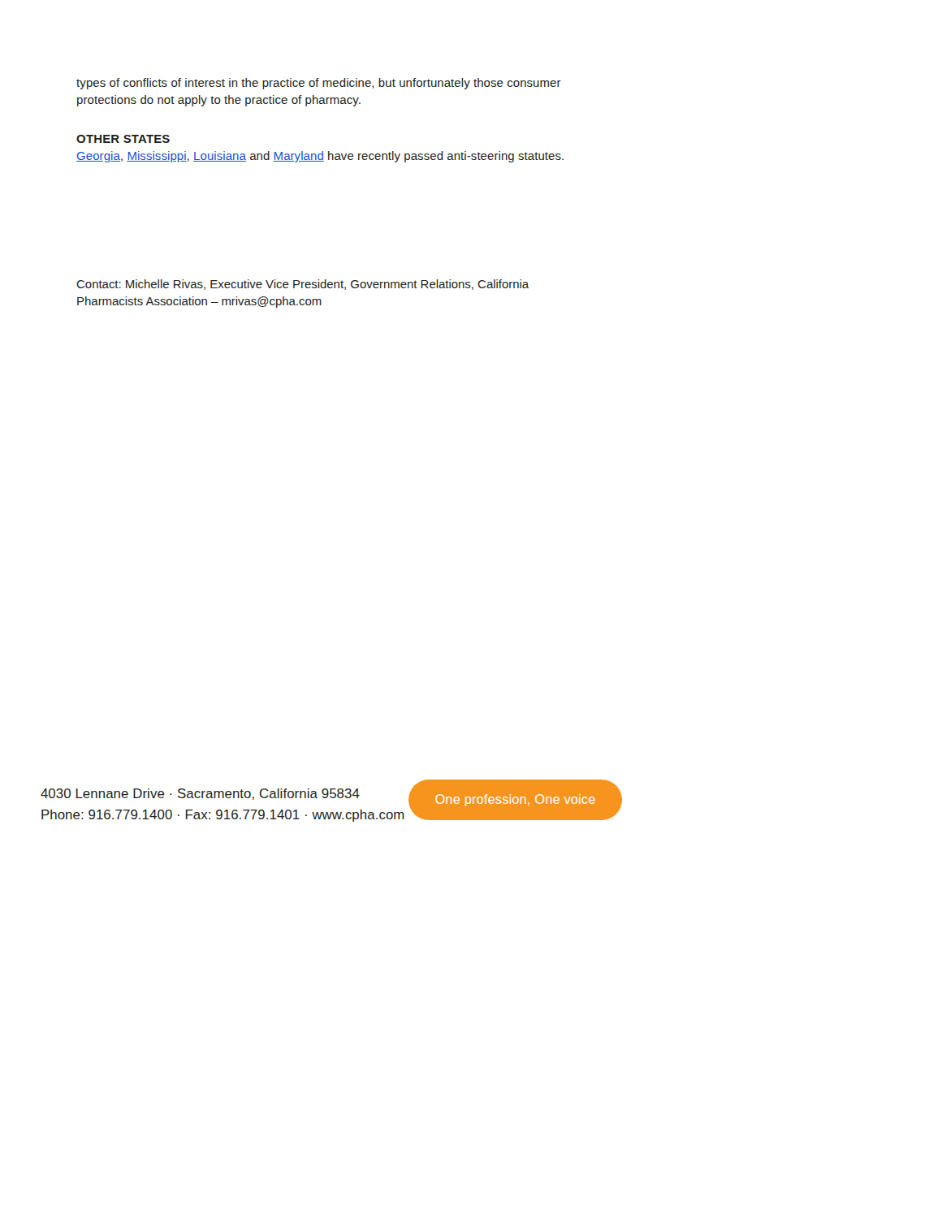types of conflicts of interest in the practice of medicine, but unfortunately those consumer protections do not apply to the practice of pharmacy.
OTHER STATES
Georgia, Mississippi, Louisiana and Maryland have recently passed anti-steering statutes.
Contact: Michelle Rivas, Executive Vice President, Government Relations, California Pharmacists Association – mrivas@cpha.com
4030 Lennane Drive · Sacramento, California 95834
Phone: 916.779.1400 · Fax: 916.779.1401 · www.cpha.com
One profession, One voice